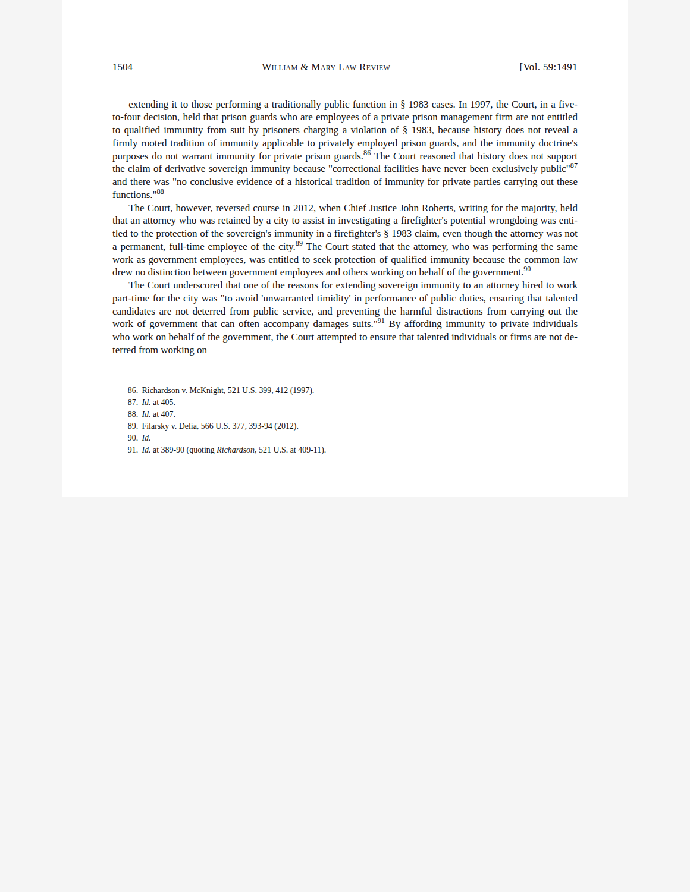1504 William & Mary Law Review [Vol. 59:1491
extending it to those performing a traditionally public function in § 1983 cases. In 1997, the Court, in a five-to-four decision, held that prison guards who are employees of a private prison management firm are not entitled to qualified immunity from suit by prisoners charging a violation of § 1983, because history does not reveal a firmly rooted tradition of immunity applicable to privately employed prison guards, and the immunity doctrine's purposes do not warrant immunity for private prison guards.86 The Court reasoned that history does not support the claim of derivative sovereign immunity because "correctional facilities have never been exclusively public"87 and there was "no conclusive evidence of a historical tradition of immunity for private parties carrying out these functions."88
The Court, however, reversed course in 2012, when Chief Justice John Roberts, writing for the majority, held that an attorney who was retained by a city to assist in investigating a firefighter's potential wrongdoing was entitled to the protection of the sovereign's immunity in a firefighter's § 1983 claim, even though the attorney was not a permanent, full-time employee of the city.89 The Court stated that the attorney, who was performing the same work as government employees, was entitled to seek protection of qualified immunity because the common law drew no distinction between government employees and others working on behalf of the government.90
The Court underscored that one of the reasons for extending sovereign immunity to an attorney hired to work part-time for the city was "to avoid 'unwarranted timidity' in performance of public duties, ensuring that talented candidates are not deterred from public service, and preventing the harmful distractions from carrying out the work of government that can often accompany damages suits."91 By affording immunity to private individuals who work on behalf of the government, the Court attempted to ensure that talented individuals or firms are not deterred from working on
86. Richardson v. McKnight, 521 U.S. 399, 412 (1997).
87. Id. at 405.
88. Id. at 407.
89. Filarsky v. Delia, 566 U.S. 377, 393-94 (2012).
90. Id.
91. Id. at 389-90 (quoting Richardson, 521 U.S. at 409-11).